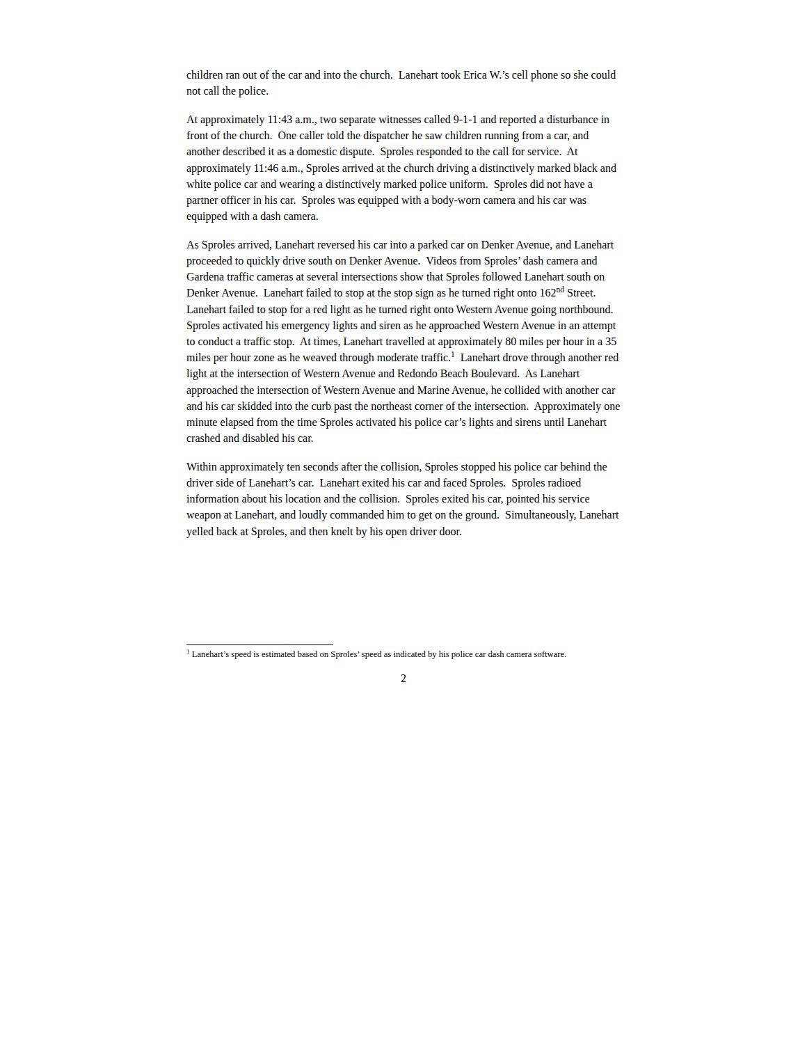children ran out of the car and into the church. Lanehart took Erica W.’s cell phone so she could not call the police.
At approximately 11:43 a.m., two separate witnesses called 9-1-1 and reported a disturbance in front of the church. One caller told the dispatcher he saw children running from a car, and another described it as a domestic dispute. Sproles responded to the call for service. At approximately 11:46 a.m., Sproles arrived at the church driving a distinctively marked black and white police car and wearing a distinctively marked police uniform. Sproles did not have a partner officer in his car. Sproles was equipped with a body-worn camera and his car was equipped with a dash camera.
As Sproles arrived, Lanehart reversed his car into a parked car on Denker Avenue, and Lanehart proceeded to quickly drive south on Denker Avenue. Videos from Sproles’ dash camera and Gardena traffic cameras at several intersections show that Sproles followed Lanehart south on Denker Avenue. Lanehart failed to stop at the stop sign as he turned right onto 162nd Street. Lanehart failed to stop for a red light as he turned right onto Western Avenue going northbound. Sproles activated his emergency lights and siren as he approached Western Avenue in an attempt to conduct a traffic stop. At times, Lanehart travelled at approximately 80 miles per hour in a 35 miles per hour zone as he weaved through moderate traffic.1 Lanehart drove through another red light at the intersection of Western Avenue and Redondo Beach Boulevard. As Lanehart approached the intersection of Western Avenue and Marine Avenue, he collided with another car and his car skidded into the curb past the northeast corner of the intersection. Approximately one minute elapsed from the time Sproles activated his police car’s lights and sirens until Lanehart crashed and disabled his car.
Within approximately ten seconds after the collision, Sproles stopped his police car behind the driver side of Lanehart’s car. Lanehart exited his car and faced Sproles. Sproles radioed information about his location and the collision. Sproles exited his car, pointed his service weapon at Lanehart, and loudly commanded him to get on the ground. Simultaneously, Lanehart yelled back at Sproles, and then knelt by his open driver door.
1 Lanehart’s speed is estimated based on Sproles’ speed as indicated by his police car dash camera software.
2